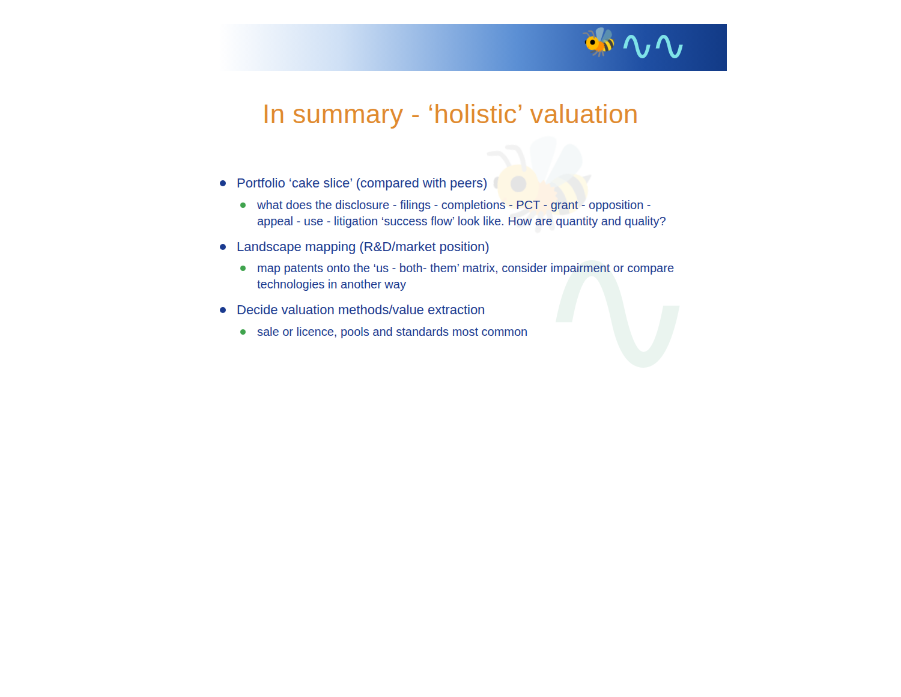🐝 ∿∿
🐝 ∿
In summary - ‘holistic’ valuation
Portfolio ‘cake slice’ (compared with peers)
what does the disclosure - filings - completions - PCT - grant - opposition - appeal - use - litigation ‘success flow’ look like. How are quantity and quality?
Landscape mapping (R&D/market position)
map patents onto the ‘us - both- them’ matrix, consider impairment or compare technologies in another way
Decide valuation methods/value extraction
sale or licence, pools and standards most common